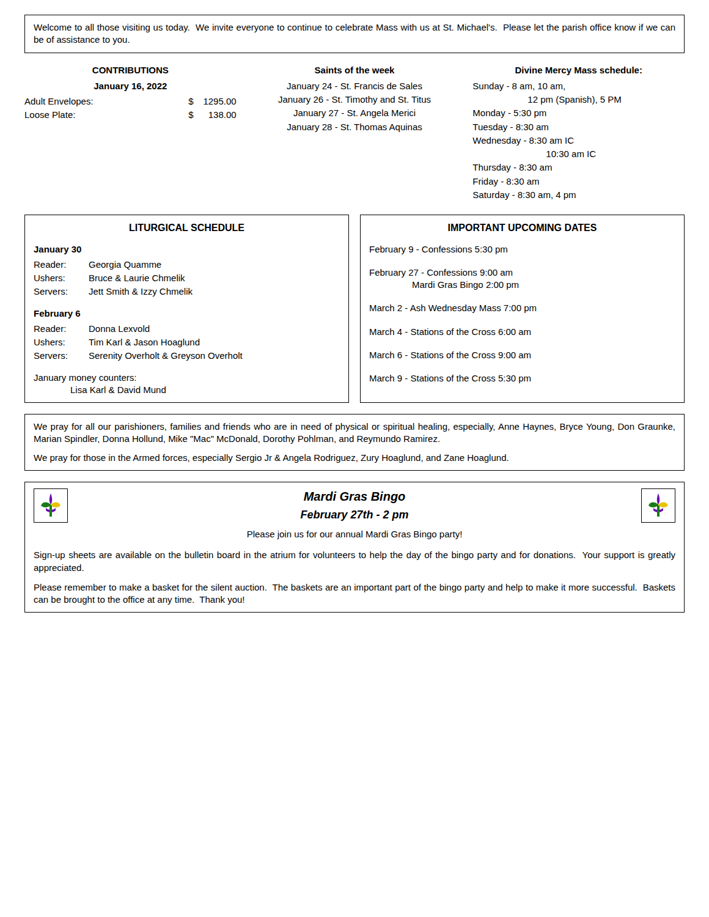Welcome to all those visiting us today. We invite everyone to continue to celebrate Mass with us at St. Michael's. Please let the parish office know if we can be of assistance to you.
CONTRIBUTIONS
January 16, 2022
| Adult Envelopes: | $ | 1295.00 |
| Loose Plate: | $ | 138.00 |
Saints of the week
January 24 - St. Francis de Sales
January 26 - St. Timothy and St. Titus
January 27 - St. Angela Merici
January 28 - St. Thomas Aquinas
Divine Mercy Mass schedule:
Sunday - 8 am, 10 am,
12 pm (Spanish), 5 PM
Monday - 5:30 pm
Tuesday - 8:30 am
Wednesday - 8:30 am IC
10:30 am IC
Thursday - 8:30 am
Friday - 8:30 am
Saturday - 8:30 am, 4 pm
LITURGICAL SCHEDULE
January 30
| Reader: | Georgia Quamme |
| Ushers: | Bruce & Laurie Chmelik |
| Servers: | Jett Smith & Izzy Chmelik |
February 6
| Reader: | Donna Lexvold |
| Ushers: | Tim Karl & Jason Hoaglund |
| Servers: | Serenity Overholt & Greyson Overholt |
January money counters:
Lisa Karl & David Mund
IMPORTANT UPCOMING DATES
February 9 - Confessions 5:30 pm
February 27 - Confessions 9:00 am
Mardi Gras Bingo 2:00 pm
March 2 - Ash Wednesday Mass 7:00 pm
March 4 - Stations of the Cross 6:00 am
March 6 - Stations of the Cross 9:00 am
March 9 - Stations of the Cross 5:30 pm
We pray for all our parishioners, families and friends who are in need of physical or spiritual healing, especially, Anne Haynes, Bryce Young, Don Graunke, Marian Spindler, Donna Hollund, Mike "Mac" McDonald, Dorothy Pohlman, and Reymundo Ramirez.
We pray for those in the Armed forces, especially Sergio Jr & Angela Rodriguez, Zury Hoaglund, and Zane Hoaglund.
Mardi Gras Bingo
February 27th - 2 pm
Please join us for our annual Mardi Gras Bingo party!
Sign-up sheets are available on the bulletin board in the atrium for volunteers to help the day of the bingo party and for donations. Your support is greatly appreciated.
Please remember to make a basket for the silent auction. The baskets are an important part of the bingo party and help to make it more successful. Baskets can be brought to the office at any time. Thank you!